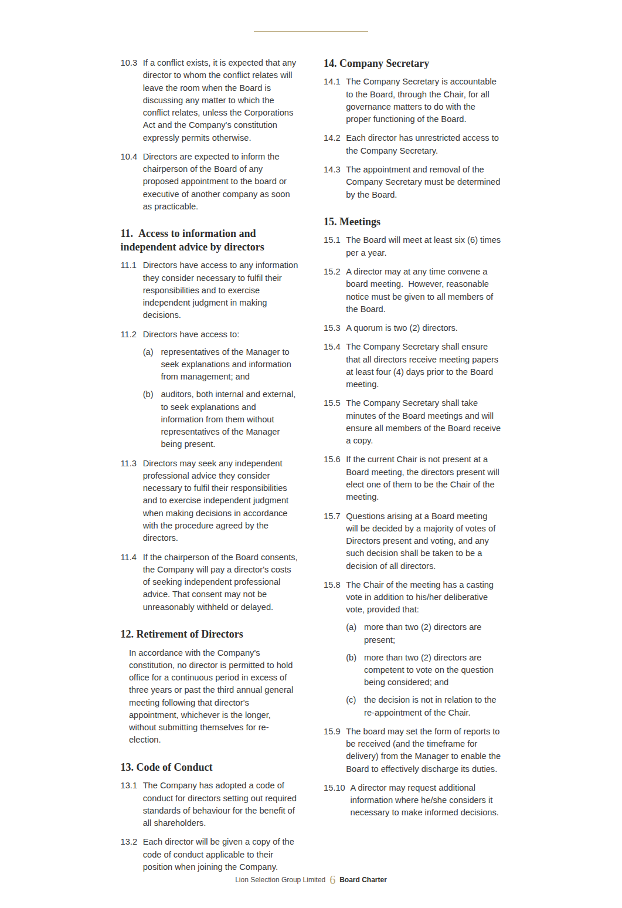10.3
If a conflict exists, it is expected that any director to whom the conflict relates will leave the room when the Board is discussing any matter to which the conflict relates, unless the Corporations Act and the Company's constitution expressly permits otherwise.
10.4
Directors are expected to inform the chairperson of the Board of any proposed appointment to the board or executive of another company as soon as practicable.
11. Access to information and independent advice by directors
11.1
Directors have access to any information they consider necessary to fulfil their responsibilities and to exercise independent judgment in making decisions.
11.2
Directors have access to:
(a)
representatives of the Manager to seek explanations and information from management; and
(b)
auditors, both internal and external, to seek explanations and information from them without representatives of the Manager being present.
11.3
Directors may seek any independent professional advice they consider necessary to fulfil their responsibilities and to exercise independent judgment when making decisions in accordance with the procedure agreed by the directors.
11.4
If the chairperson of the Board consents, the Company will pay a director's costs of seeking independent professional advice. That consent may not be unreasonably withheld or delayed.
12. Retirement of Directors
In accordance with the Company's constitution, no director is permitted to hold office for a continuous period in excess of three years or past the third annual general meeting following that director's appointment, whichever is the longer, without submitting themselves for re-election.
13. Code of Conduct
13.1
The Company has adopted a code of conduct for directors setting out required standards of behaviour for the benefit of all shareholders.
13.2
Each director will be given a copy of the code of conduct applicable to their position when joining the Company.
14. Company Secretary
14.1
The Company Secretary is accountable to the Board, through the Chair, for all governance matters to do with the proper functioning of the Board.
14.2
Each director has unrestricted access to the Company Secretary.
14.3
The appointment and removal of the Company Secretary must be determined by the Board.
15. Meetings
15.1
The Board will meet at least six (6) times per a year.
15.2
A director may at any time convene a board meeting. However, reasonable notice must be given to all members of the Board.
15.3
A quorum is two (2) directors.
15.4
The Company Secretary shall ensure that all directors receive meeting papers at least four (4) days prior to the Board meeting.
15.5
The Company Secretary shall take minutes of the Board meetings and will ensure all members of the Board receive a copy.
15.6
If the current Chair is not present at a Board meeting, the directors present will elect one of them to be the Chair of the meeting.
15.7
Questions arising at a Board meeting will be decided by a majority of votes of Directors present and voting, and any such decision shall be taken to be a decision of all directors.
15.8
The Chair of the meeting has a casting vote in addition to his/her deliberative vote, provided that:
(a)
more than two (2) directors are present;
(b)
more than two (2) directors are competent to vote on the question being considered; and
(c)
the decision is not in relation to the re-appointment of the Chair.
15.9
The board may set the form of reports to be received (and the timeframe for delivery) from the Manager to enable the Board to effectively discharge its duties.
15.10
A director may request additional information where he/she considers it necessary to make informed decisions.
Lion Selection Group Limited 6 Board Charter